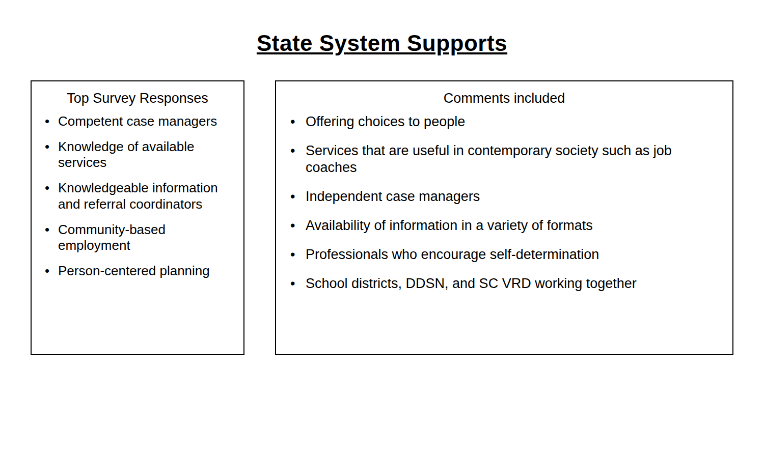State System Supports
Top Survey Responses
Competent case managers
Knowledge of available services
Knowledgeable information and referral coordinators
Community-based employment
Person-centered planning
Comments included
Offering choices to people
Services that are useful in contemporary society such as job coaches
Independent case managers
Availability of information in a variety of formats
Professionals who encourage self-determination
School districts, DDSN, and SC VRD working together